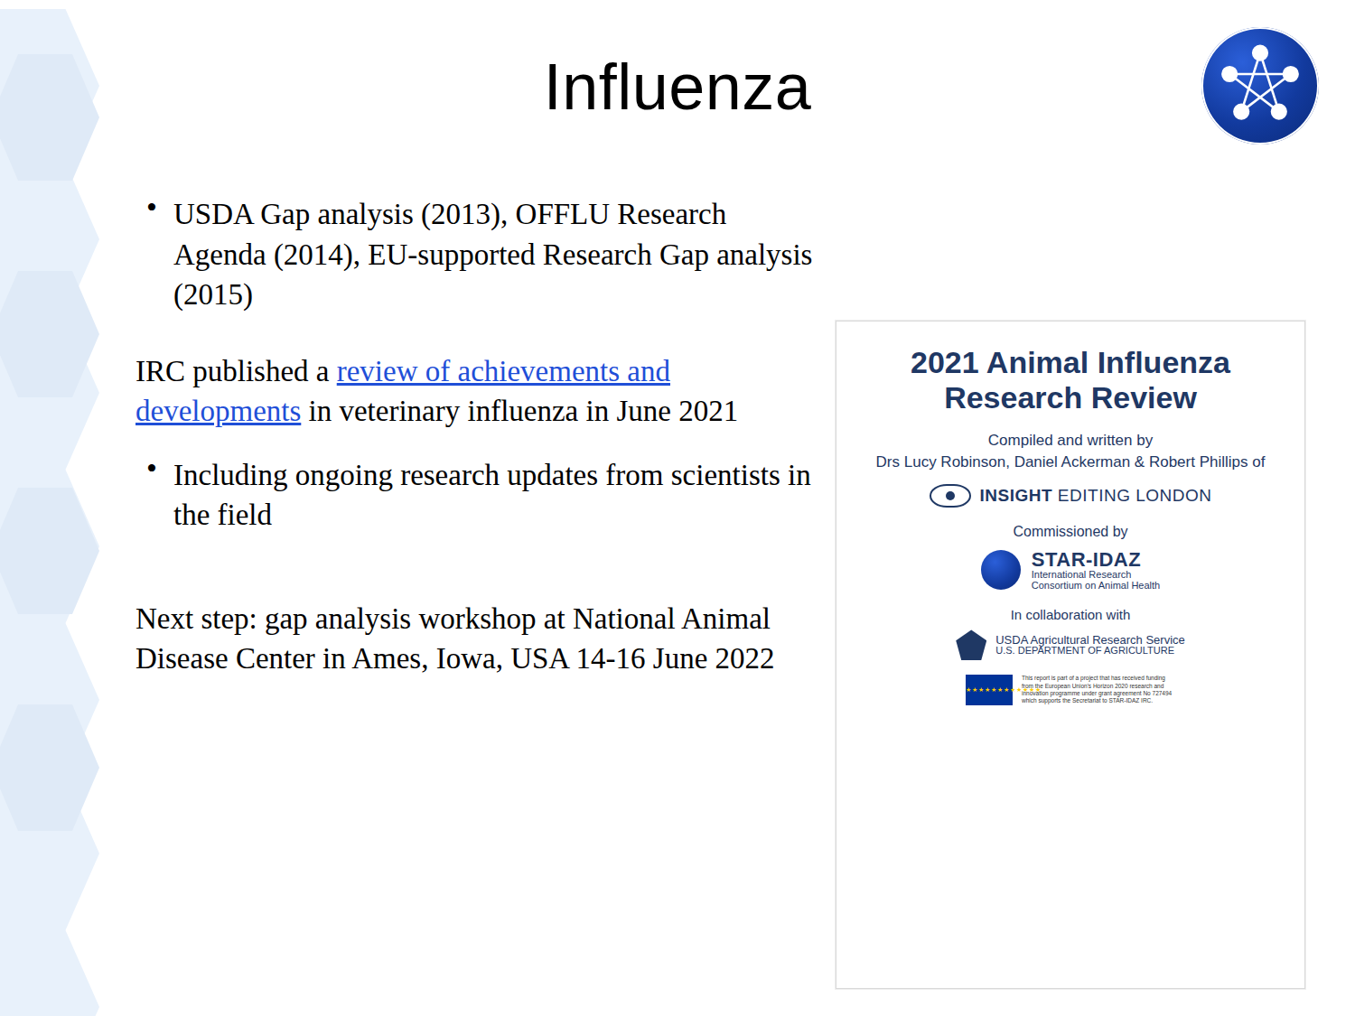Influenza
USDA Gap analysis (2013), OFFLU Research Agenda (2014), EU-supported Research Gap analysis (2015)
IRC published a review of achievements and developments in veterinary influenza in June 2021
Including ongoing research updates from scientists in the field
Next step: gap analysis workshop at National Animal Disease Center in Ames, Iowa, USA 14-16 June 2022
2021 Animal InfluenzaResearch Review
Compiled and written by
Drs Lucy Robinson, Daniel Ackerman & Robert Phillips of
INSIGHT EDITING LONDON
Commissioned by
STAR-IDAZ
International Research
Consortium on Animal Health
In collaboration with
USDA Agricultural Research Service
U.S. DEPARTMENT OF AGRICULTURE
This report is part of a project that has received funding from the European Union's Horizon 2020 research and innovation programme under grant agreement No 727494 which supports the Secretariat to STAR-IDAZ IRC.